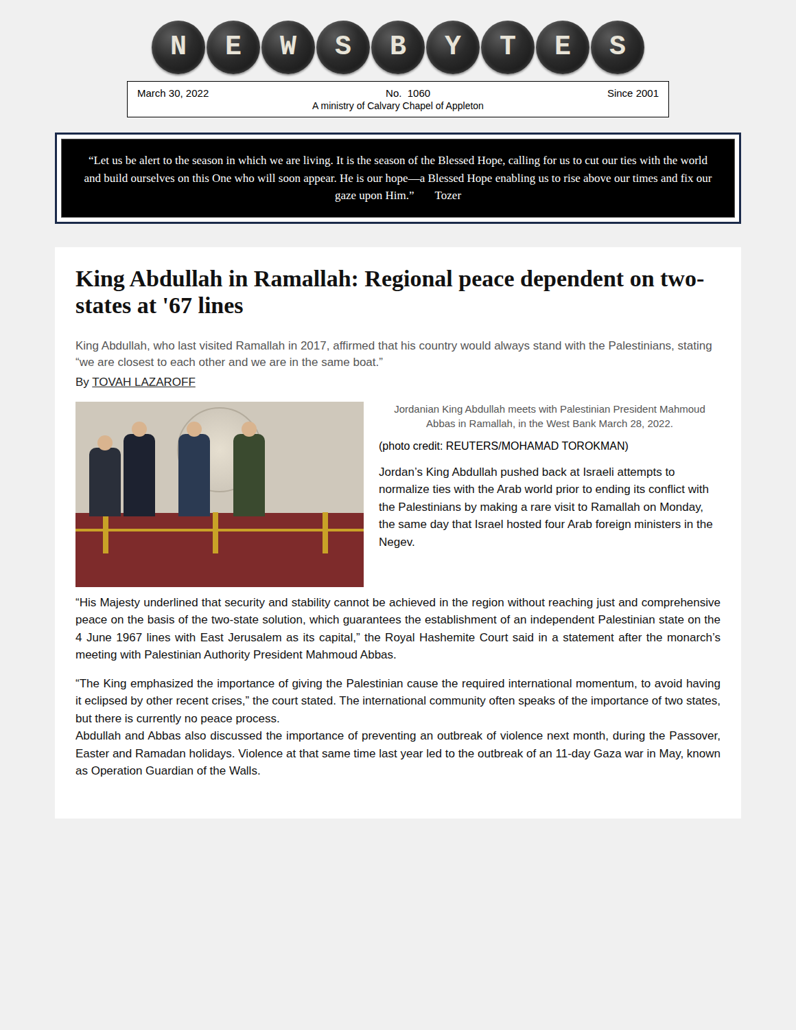NEWSBYTES
March 30, 2022 No. 1060 Since 2001
A ministry of Calvary Chapel of Appleton
“Let us be alert to the season in which we are living. It is the season of the Blessed Hope, calling for us to cut our ties with the world and build ourselves on this One who will soon appear. He is our hope—a Blessed Hope enabling us to rise above our times and fix our gaze upon Him.”Tozer
King Abdullah in Ramallah: Regional peace dependent on two-states at '67 lines
King Abdullah, who last visited Ramallah in 2017, affirmed that his country would always stand with the Palestinians, stating “we are closest to each other and we are in the same boat.”
By TOVAH LAZAROFF
Jordanian King Abdullah meets with Palestinian President Mahmoud Abbas in Ramallah, in the West Bank March 28, 2022.
(photo credit: REUTERS/MOHAMAD TOROKMAN)
Jordan’s King Abdullah pushed back at Israeli attempts to normalize ties with the Arab world prior to ending its conflict with the Palestinians by making a rare visit to Ramallah on Monday, the same day that Israel hosted four Arab foreign ministers in the Negev.
“His Majesty underlined that security and stability cannot be achieved in the region without reaching just and comprehensive peace on the basis of the two-state solution, which guarantees the establishment of an independent Palestinian state on the 4 June 1967 lines with East Jerusalem as its capital,” the Royal Hashemite Court said in a statement after the monarch’s meeting with Palestinian Authority President Mahmoud Abbas.
“The King emphasized the importance of giving the Palestinian cause the required international momentum, to avoid having it eclipsed by other recent crises,” the court stated. The international community often speaks of the importance of two states, but there is currently no peace process.
Abdullah and Abbas also discussed the importance of preventing an outbreak of violence next month, during the Passover, Easter and Ramadan holidays. Violence at that same time last year led to the outbreak of an 11-day Gaza war in May, known as Operation Guardian of the Walls.